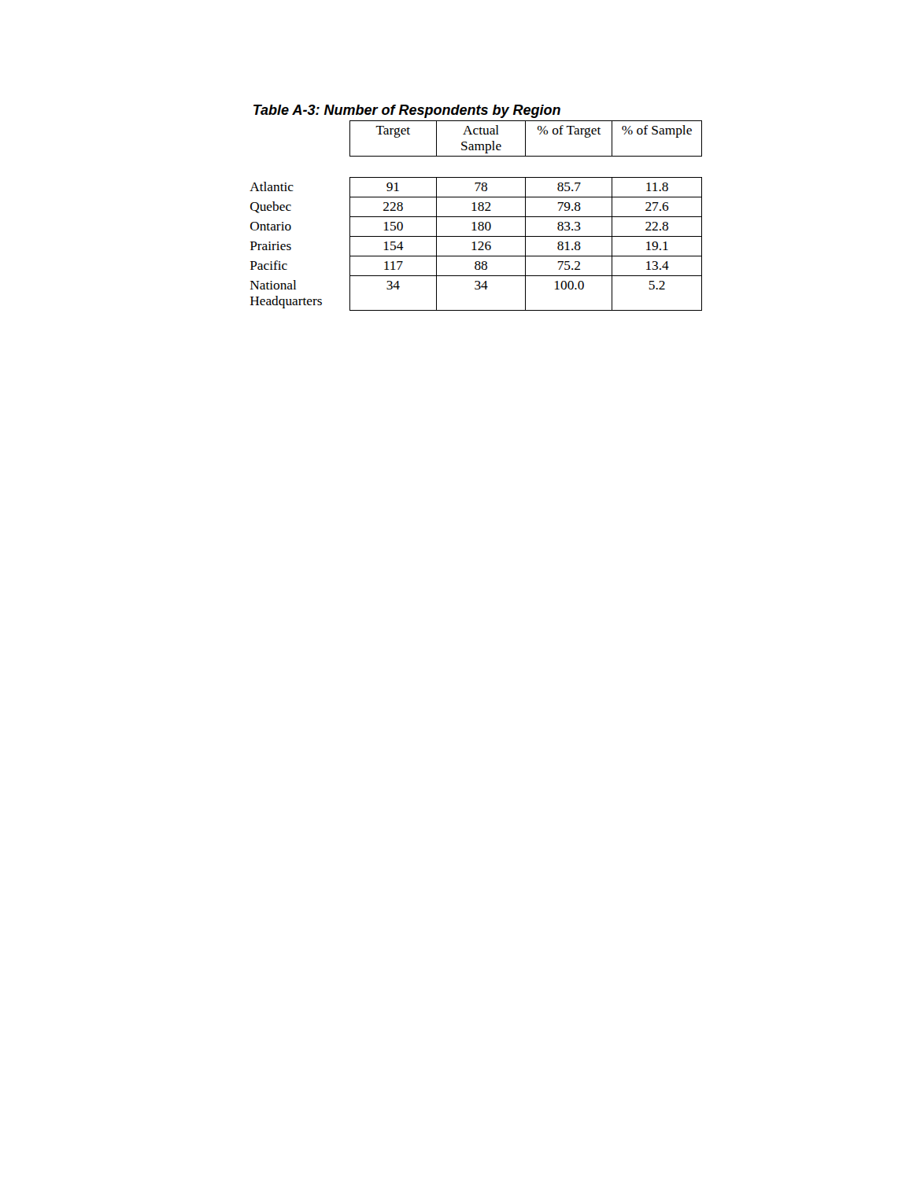Table A-3: Number of Respondents by Region
| | Target | Actual Sample | % of Target | % of Sample |
| Atlantic | 91 | 78 | 85.7 | 11.8 |
| Quebec | 228 | 182 | 79.8 | 27.6 |
| Ontario | 150 | 180 | 83.3 | 22.8 |
| Prairies | 154 | 126 | 81.8 | 19.1 |
| Pacific | 117 | 88 | 75.2 | 13.4 |
| National Headquarters | 34 | 34 | 100.0 | 5.2 |